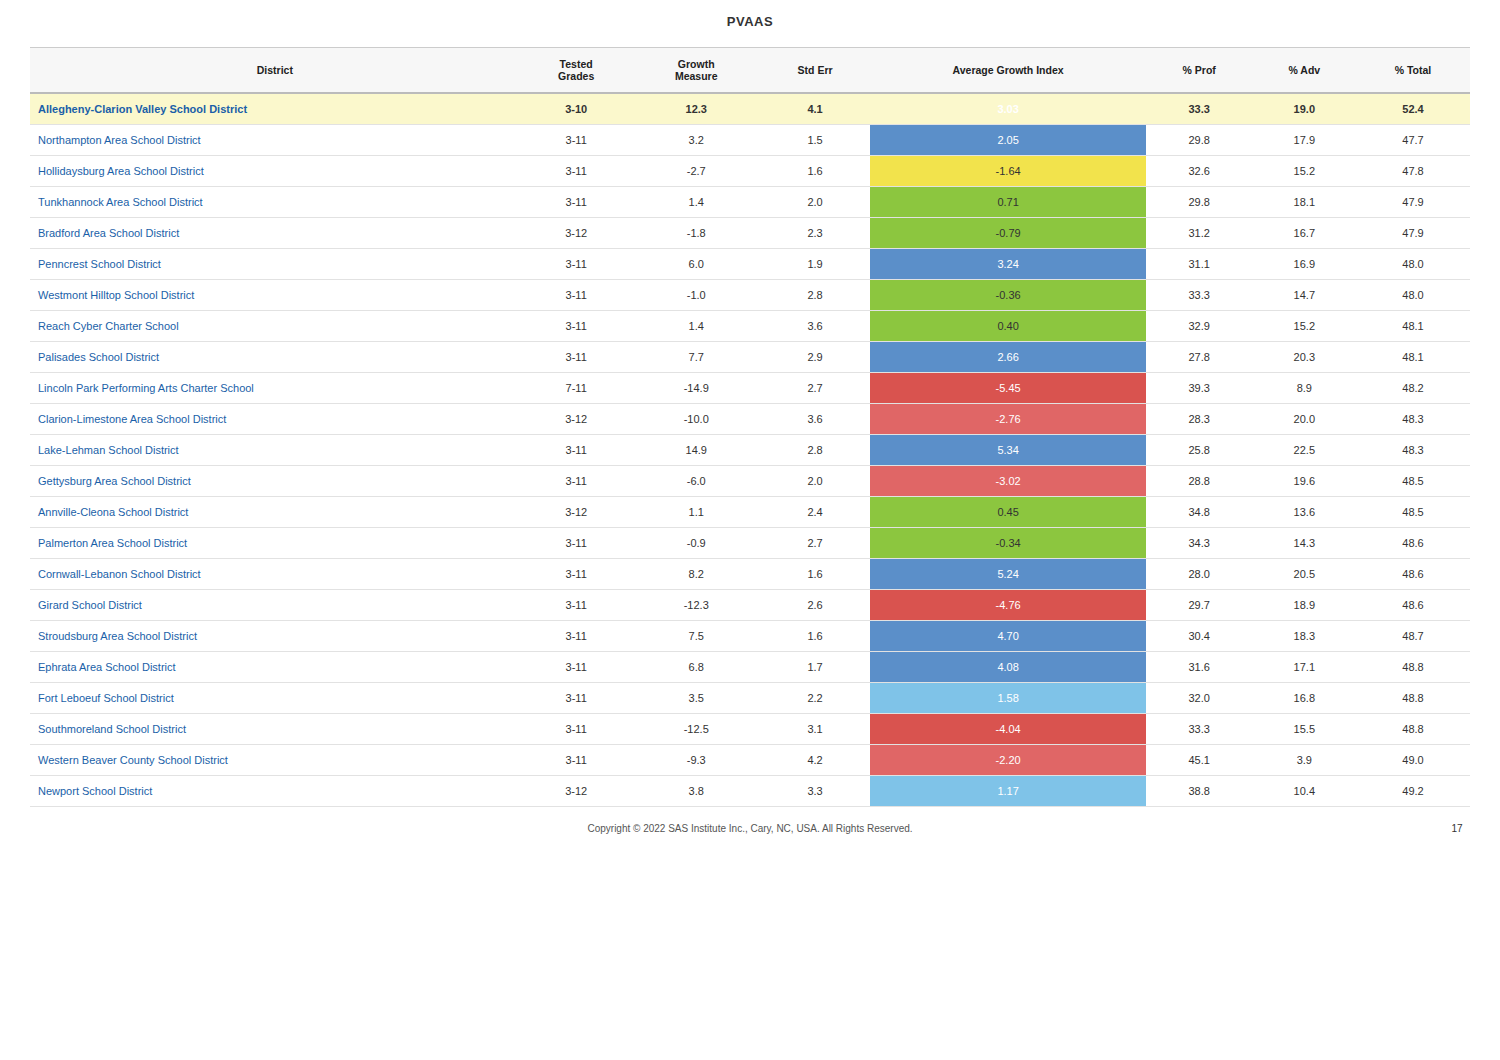PVAAS
| District | Tested Grades | Growth Measure | Std Err | Average Growth Index | % Prof | % Adv | % Total |
| --- | --- | --- | --- | --- | --- | --- | --- |
| Allegheny-Clarion Valley School District | 3-10 | 12.3 | 4.1 | 3.03 | 33.3 | 19.0 | 52.4 |
| Northampton Area School District | 3-11 | 3.2 | 1.5 | 2.05 | 29.8 | 17.9 | 47.7 |
| Hollidaysburg Area School District | 3-11 | -2.7 | 1.6 | -1.64 | 32.6 | 15.2 | 47.8 |
| Tunkhannock Area School District | 3-11 | 1.4 | 2.0 | 0.71 | 29.8 | 18.1 | 47.9 |
| Bradford Area School District | 3-12 | -1.8 | 2.3 | -0.79 | 31.2 | 16.7 | 47.9 |
| Penncrest School District | 3-11 | 6.0 | 1.9 | 3.24 | 31.1 | 16.9 | 48.0 |
| Westmont Hilltop School District | 3-11 | -1.0 | 2.8 | -0.36 | 33.3 | 14.7 | 48.0 |
| Reach Cyber Charter School | 3-11 | 1.4 | 3.6 | 0.40 | 32.9 | 15.2 | 48.1 |
| Palisades School District | 3-11 | 7.7 | 2.9 | 2.66 | 27.8 | 20.3 | 48.1 |
| Lincoln Park Performing Arts Charter School | 7-11 | -14.9 | 2.7 | -5.45 | 39.3 | 8.9 | 48.2 |
| Clarion-Limestone Area School District | 3-12 | -10.0 | 3.6 | -2.76 | 28.3 | 20.0 | 48.3 |
| Lake-Lehman School District | 3-11 | 14.9 | 2.8 | 5.34 | 25.8 | 22.5 | 48.3 |
| Gettysburg Area School District | 3-11 | -6.0 | 2.0 | -3.02 | 28.8 | 19.6 | 48.5 |
| Annville-Cleona School District | 3-12 | 1.1 | 2.4 | 0.45 | 34.8 | 13.6 | 48.5 |
| Palmerton Area School District | 3-11 | -0.9 | 2.7 | -0.34 | 34.3 | 14.3 | 48.6 |
| Cornwall-Lebanon School District | 3-11 | 8.2 | 1.6 | 5.24 | 28.0 | 20.5 | 48.6 |
| Girard School District | 3-11 | -12.3 | 2.6 | -4.76 | 29.7 | 18.9 | 48.6 |
| Stroudsburg Area School District | 3-11 | 7.5 | 1.6 | 4.70 | 30.4 | 18.3 | 48.7 |
| Ephrata Area School District | 3-11 | 6.8 | 1.7 | 4.08 | 31.6 | 17.1 | 48.8 |
| Fort Leboeuf School District | 3-11 | 3.5 | 2.2 | 1.58 | 32.0 | 16.8 | 48.8 |
| Southmoreland School District | 3-11 | -12.5 | 3.1 | -4.04 | 33.3 | 15.5 | 48.8 |
| Western Beaver County School District | 3-11 | -9.3 | 4.2 | -2.20 | 45.1 | 3.9 | 49.0 |
| Newport School District | 3-12 | 3.8 | 3.3 | 1.17 | 38.8 | 10.4 | 49.2 |
Copyright © 2022 SAS Institute Inc., Cary, NC, USA. All Rights Reserved. 17